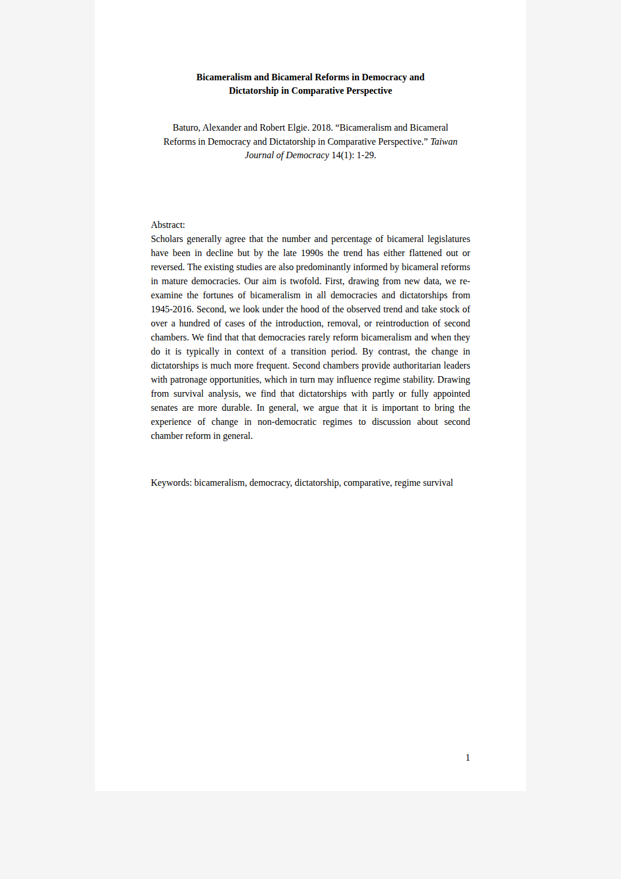Bicameralism and Bicameral Reforms in Democracy and Dictatorship in Comparative Perspective
Baturo, Alexander and Robert Elgie. 2018. “Bicameralism and Bicameral Reforms in Democracy and Dictatorship in Comparative Perspective.” Taiwan Journal of Democracy 14(1): 1-29.
Abstract:
Scholars generally agree that the number and percentage of bicameral legislatures have been in decline but by the late 1990s the trend has either flattened out or reversed. The existing studies are also predominantly informed by bicameral reforms in mature democracies. Our aim is twofold. First, drawing from new data, we re-examine the fortunes of bicameralism in all democracies and dictatorships from 1945-2016. Second, we look under the hood of the observed trend and take stock of over a hundred of cases of the introduction, removal, or reintroduction of second chambers. We find that that democracies rarely reform bicameralism and when they do it is typically in context of a transition period. By contrast, the change in dictatorships is much more frequent. Second chambers provide authoritarian leaders with patronage opportunities, which in turn may influence regime stability. Drawing from survival analysis, we find that dictatorships with partly or fully appointed senates are more durable. In general, we argue that it is important to bring the experience of change in non-democratic regimes to discussion about second chamber reform in general.
Keywords: bicameralism, democracy, dictatorship, comparative, regime survival
1